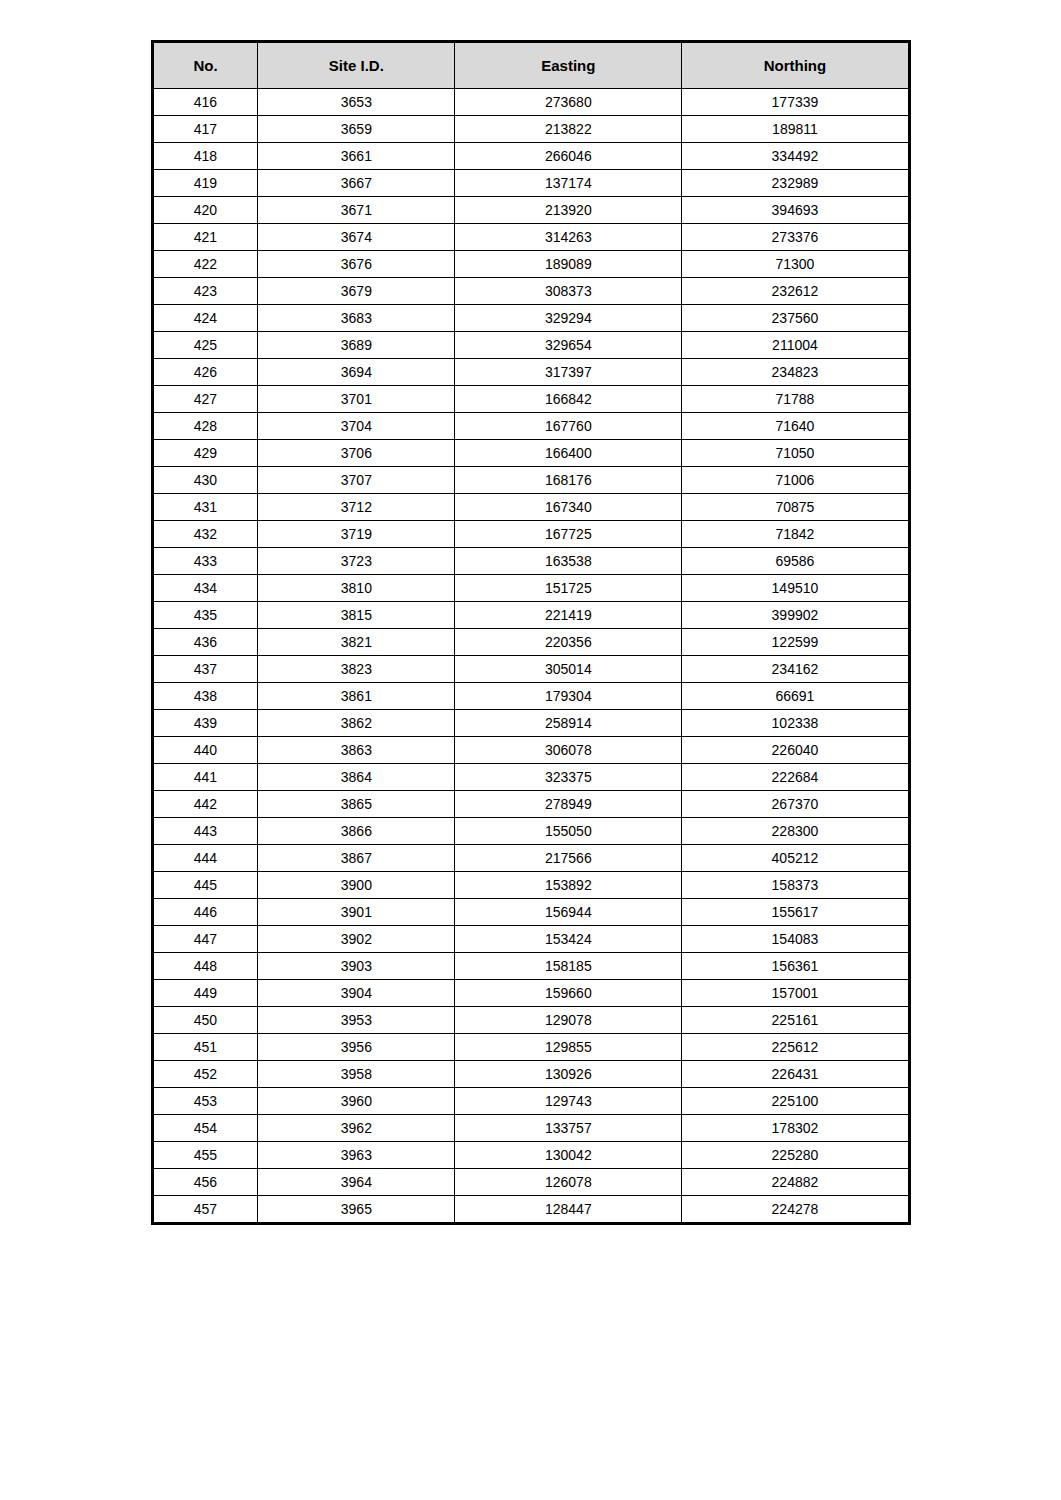| No. | Site I.D. | Easting | Northing |
| --- | --- | --- | --- |
| 416 | 3653 | 273680 | 177339 |
| 417 | 3659 | 213822 | 189811 |
| 418 | 3661 | 266046 | 334492 |
| 419 | 3667 | 137174 | 232989 |
| 420 | 3671 | 213920 | 394693 |
| 421 | 3674 | 314263 | 273376 |
| 422 | 3676 | 189089 | 71300 |
| 423 | 3679 | 308373 | 232612 |
| 424 | 3683 | 329294 | 237560 |
| 425 | 3689 | 329654 | 211004 |
| 426 | 3694 | 317397 | 234823 |
| 427 | 3701 | 166842 | 71788 |
| 428 | 3704 | 167760 | 71640 |
| 429 | 3706 | 166400 | 71050 |
| 430 | 3707 | 168176 | 71006 |
| 431 | 3712 | 167340 | 70875 |
| 432 | 3719 | 167725 | 71842 |
| 433 | 3723 | 163538 | 69586 |
| 434 | 3810 | 151725 | 149510 |
| 435 | 3815 | 221419 | 399902 |
| 436 | 3821 | 220356 | 122599 |
| 437 | 3823 | 305014 | 234162 |
| 438 | 3861 | 179304 | 66691 |
| 439 | 3862 | 258914 | 102338 |
| 440 | 3863 | 306078 | 226040 |
| 441 | 3864 | 323375 | 222684 |
| 442 | 3865 | 278949 | 267370 |
| 443 | 3866 | 155050 | 228300 |
| 444 | 3867 | 217566 | 405212 |
| 445 | 3900 | 153892 | 158373 |
| 446 | 3901 | 156944 | 155617 |
| 447 | 3902 | 153424 | 154083 |
| 448 | 3903 | 158185 | 156361 |
| 449 | 3904 | 159660 | 157001 |
| 450 | 3953 | 129078 | 225161 |
| 451 | 3956 | 129855 | 225612 |
| 452 | 3958 | 130926 | 226431 |
| 453 | 3960 | 129743 | 225100 |
| 454 | 3962 | 133757 | 178302 |
| 455 | 3963 | 130042 | 225280 |
| 456 | 3964 | 126078 | 224882 |
| 457 | 3965 | 128447 | 224278 |